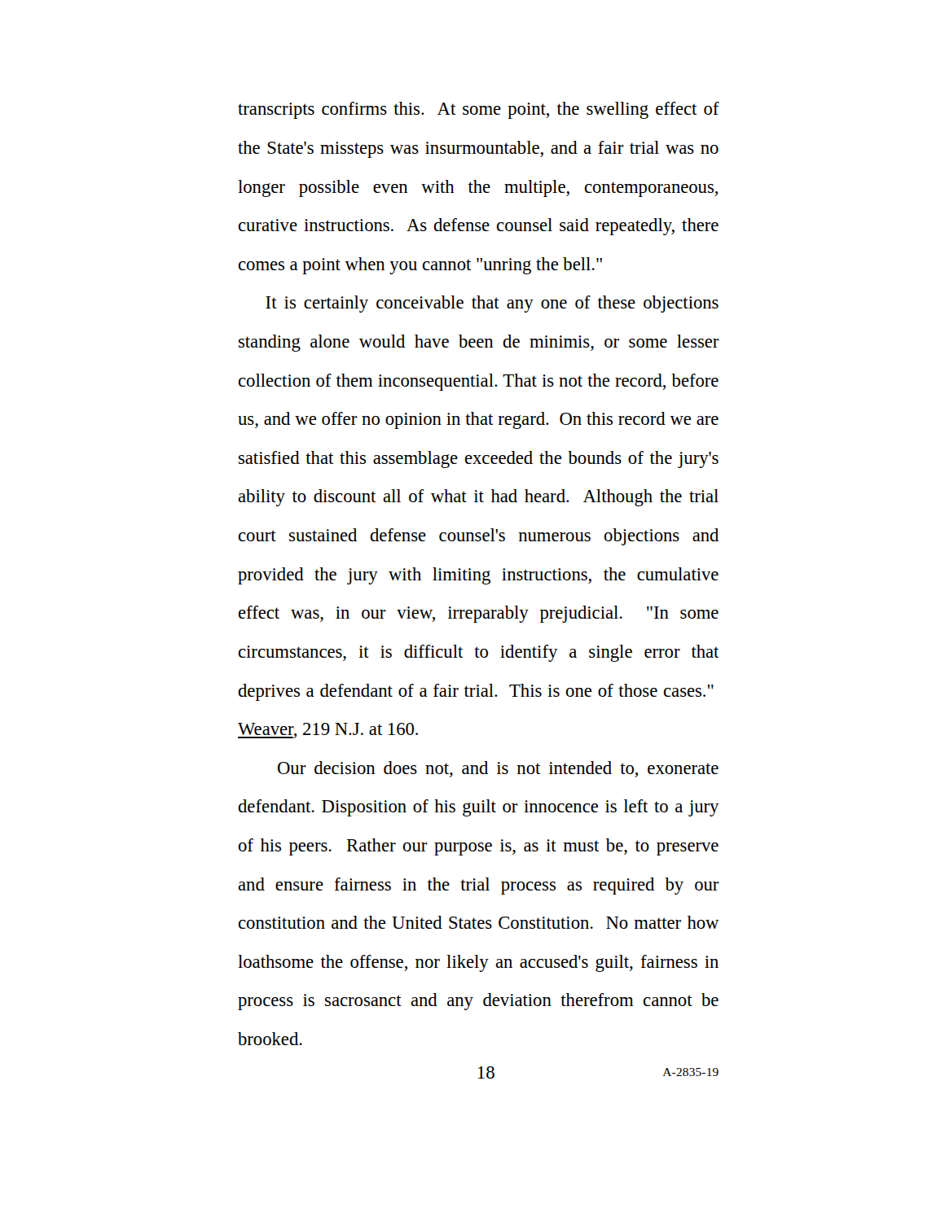transcripts confirms this. At some point, the swelling effect of the State's missteps was insurmountable, and a fair trial was no longer possible even with the multiple, contemporaneous, curative instructions. As defense counsel said repeatedly, there comes a point when you cannot "unring the bell."
It is certainly conceivable that any one of these objections standing alone would have been de minimis, or some lesser collection of them inconsequential. That is not the record, before us, and we offer no opinion in that regard. On this record we are satisfied that this assemblage exceeded the bounds of the jury's ability to discount all of what it had heard. Although the trial court sustained defense counsel's numerous objections and provided the jury with limiting instructions, the cumulative effect was, in our view, irreparably prejudicial. "In some circumstances, it is difficult to identify a single error that deprives a defendant of a fair trial. This is one of those cases." Weaver, 219 N.J. at 160.
Our decision does not, and is not intended to, exonerate defendant. Disposition of his guilt or innocence is left to a jury of his peers. Rather our purpose is, as it must be, to preserve and ensure fairness in the trial process as required by our constitution and the United States Constitution. No matter how loathsome the offense, nor likely an accused's guilt, fairness in process is sacrosanct and any deviation therefrom cannot be brooked.
A-2835-19 18